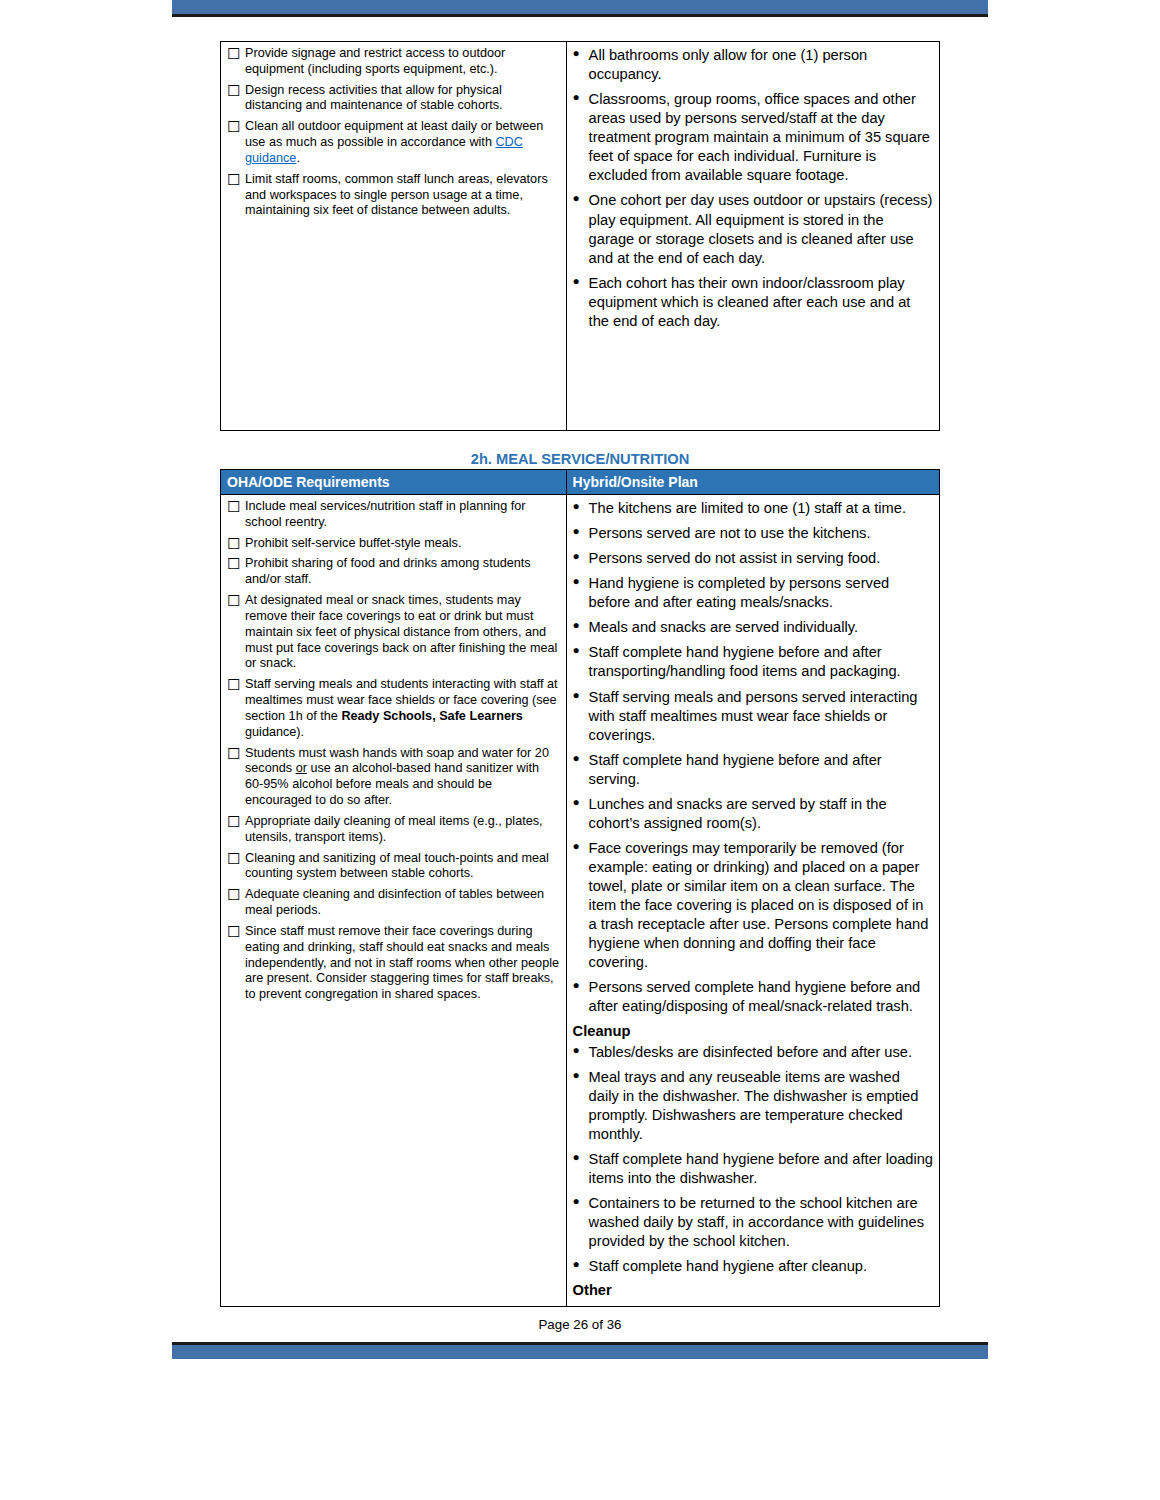| Provide signage and restrict access to outdoor equipment (including sports equipment, etc.). Design recess activities that allow for physical distancing and maintenance of stable cohorts. Clean all outdoor equipment at least daily or between use as much as possible in accordance with CDC guidance . Limit staff rooms, common staff lunch areas, elevators and workspaces to single person usage at a time, maintaining six feet of distance between adults. | All bathrooms only allow for one (1) person occupancy. Classrooms, group rooms, office spaces and other areas used by persons served/staff at the day treatment program maintain a minimum of 35 square feet of space for each individual. Furniture is excluded from available square footage. One cohort per day uses outdoor or upstairs (recess) play equipment. All equipment is stored in the garage or storage closets and is cleaned after use and at the end of each day. Each cohort has their own indoor/classroom play equipment which is cleaned after each use and at the end of each day. |
2h. MEAL SERVICE/NUTRITION
| OHA/ODE Requirements | Hybrid/Onsite Plan |
| Include meal services/nutrition staff in planning for school reentry. Prohibit self-service buffet-style meals. Prohibit sharing of food and drinks among students and/or staff. At designated meal or snack times, students may remove their face coverings to eat or drink but must maintain six feet of physical distance from others, and must put face coverings back on after finishing the meal or snack. Staff serving meals and students interacting with staff at mealtimes must wear face shields or face covering (see section 1h of the Ready Schools, Safe Learners guidance). Students must wash hands with soap and water for 20 seconds or use an alcohol-based hand sanitizer with 60-95% alcohol before meals and should be encouraged to do so after. Appropriate daily cleaning of meal items (e.g., plates, utensils, transport items). Cleaning and sanitizing of meal touch-points and meal counting system between stable cohorts. Adequate cleaning and disinfection of tables between meal periods. Since staff must remove their face coverings during eating and drinking, staff should eat snacks and meals independently, and not in staff rooms when other people are present. Consider staggering times for staff breaks, to prevent congregation in shared spaces. | The kitchens are limited to one (1) staff at a time. Persons served are not to use the kitchens. Persons served do not assist in serving food. Hand hygiene is completed by persons served before and after eating meals/snacks. Meals and snacks are served individually. Staff complete hand hygiene before and after transporting/handling food items and packaging. Staff serving meals and persons served interacting with staff mealtimes must wear face shields or coverings. Staff complete hand hygiene before and after serving. Lunches and snacks are served by staff in the cohort’s assigned room(s). Face coverings may temporarily be removed (for example: eating or drinking) and placed on a paper towel, plate or similar item on a clean surface. The item the face covering is placed on is disposed of in a trash receptacle after use. Persons complete hand hygiene when donning and doffing their face covering. Persons served complete hand hygiene before and after eating/disposing of meal/snack-related trash. Cleanup Tables/desks are disinfected before and after use. Meal trays and any reuseable items are washed daily in the dishwasher. The dishwasher is emptied promptly. Dishwashers are temperature checked monthly. Staff complete hand hygiene before and after loading items into the dishwasher. Containers to be returned to the school kitchen are washed daily by staff, in accordance with guidelines provided by the school kitchen. Staff complete hand hygiene after cleanup. Other |
Page 26 of 36